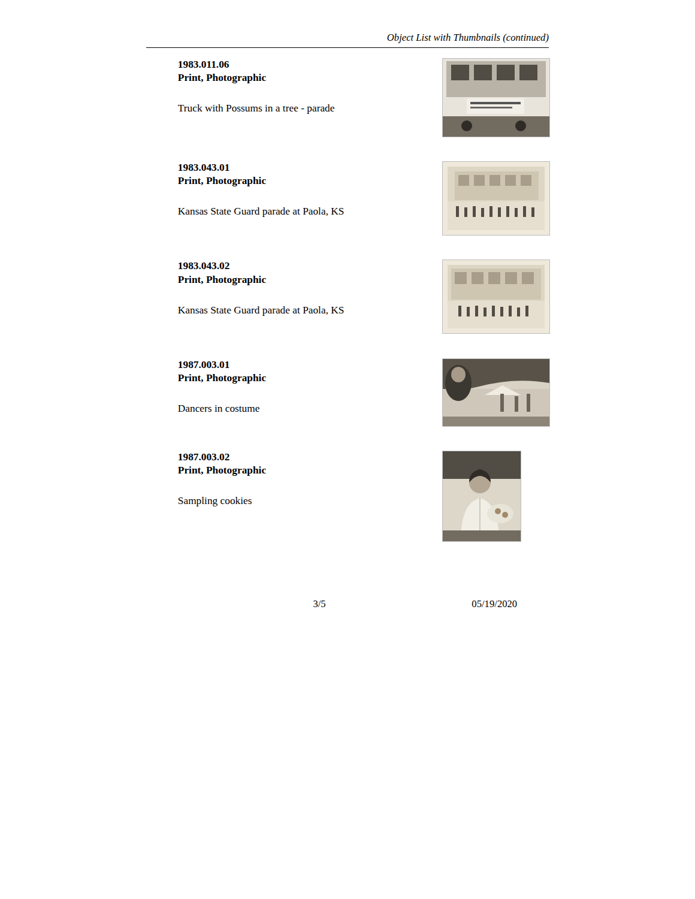Object List with Thumbnails (continued)
1983.011.06
Print, Photographic
Truck with Possums in a tree - parade
1983.043.01
Print, Photographic
Kansas State Guard parade at Paola, KS
1983.043.02
Print, Photographic
Kansas State Guard parade at Paola, KS
1987.003.01
Print, Photographic
Dancers in costume
1987.003.02
Print, Photographic
Sampling cookies
3/5
05/19/2020